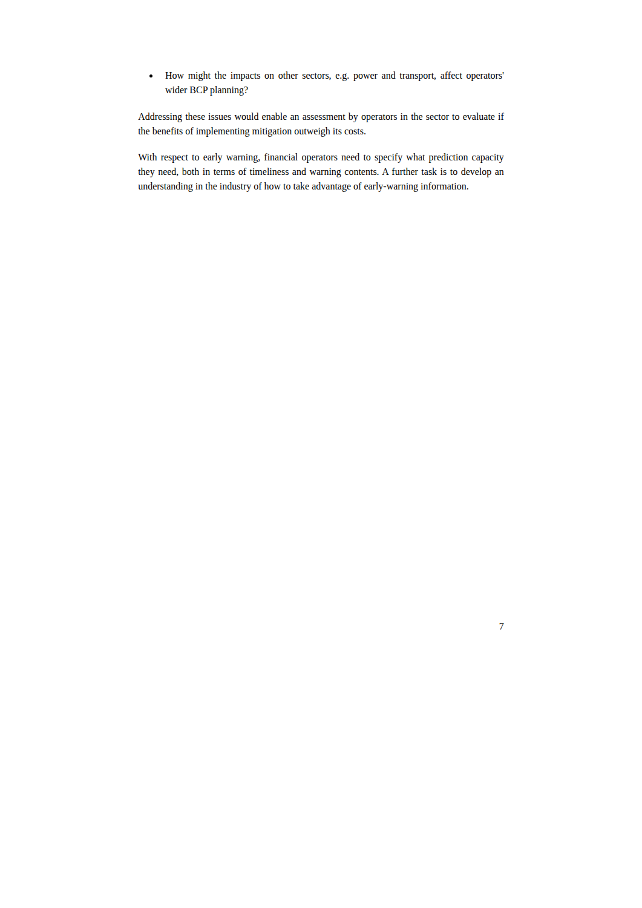How might the impacts on other sectors, e.g. power and transport, affect operators' wider BCP planning?
Addressing these issues would enable an assessment by operators in the sector to evaluate if the benefits of implementing mitigation outweigh its costs.
With respect to early warning, financial operators need to specify what prediction capacity they need, both in terms of timeliness and warning contents. A further task is to develop an understanding in the industry of how to take advantage of early-warning information.
7